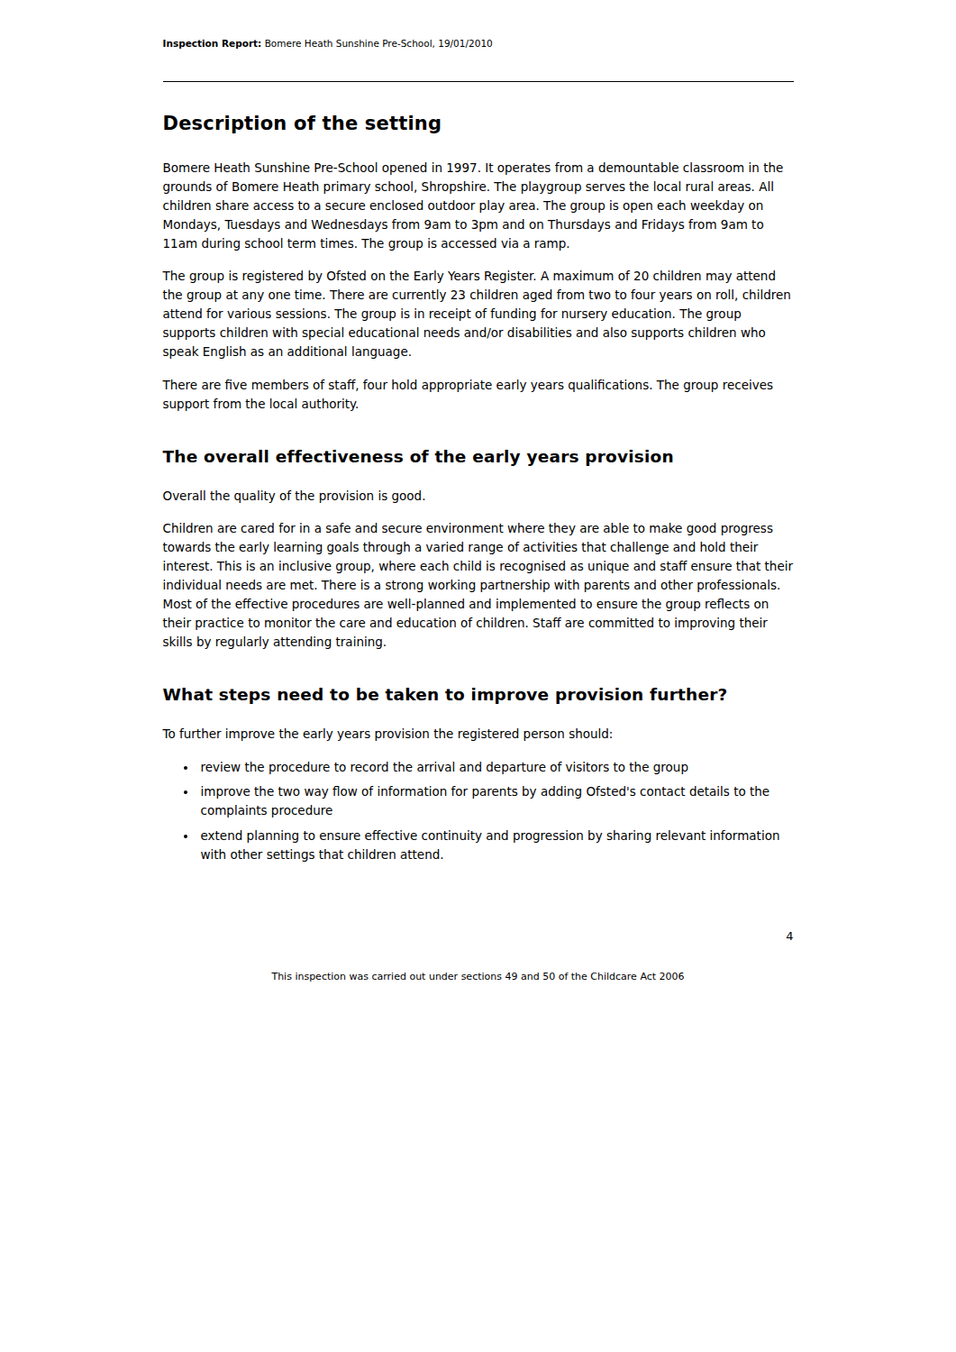Inspection Report: Bomere Heath Sunshine Pre-School, 19/01/2010
Description of the setting
Bomere Heath Sunshine Pre-School opened in 1997. It operates from a demountable classroom in the grounds of Bomere Heath primary school, Shropshire. The playgroup serves the local rural areas. All children share access to a secure enclosed outdoor play area. The group is open each weekday on Mondays, Tuesdays and Wednesdays from 9am to 3pm and on Thursdays and Fridays from 9am to 11am during school term times. The group is accessed via a ramp.
The group is registered by Ofsted on the Early Years Register. A maximum of 20 children may attend the group at any one time. There are currently 23 children aged from two to four years on roll, children attend for various sessions. The group is in receipt of funding for nursery education. The group supports children with special educational needs and/or disabilities and also supports children who speak English as an additional language.
There are five members of staff, four hold appropriate early years qualifications. The group receives support from the local authority.
The overall effectiveness of the early years provision
Overall the quality of the provision is good.
Children are cared for in a safe and secure environment where they are able to make good progress towards the early learning goals through a varied range of activities that challenge and hold their interest. This is an inclusive group, where each child is recognised as unique and staff ensure that their individual needs are met. There is a strong working partnership with parents and other professionals. Most of the effective procedures are well-planned and implemented to ensure the group reflects on their practice to monitor the care and education of children. Staff are committed to improving their skills by regularly attending training.
What steps need to be taken to improve provision further?
To further improve the early years provision the registered person should:
review the procedure to record the arrival and departure of visitors to the group
improve the two way flow of information for parents by adding Ofsted's contact details to the complaints procedure
extend planning to ensure effective continuity and progression by sharing relevant information with other settings that children attend.
4
This inspection was carried out under sections 49 and 50 of the Childcare Act 2006